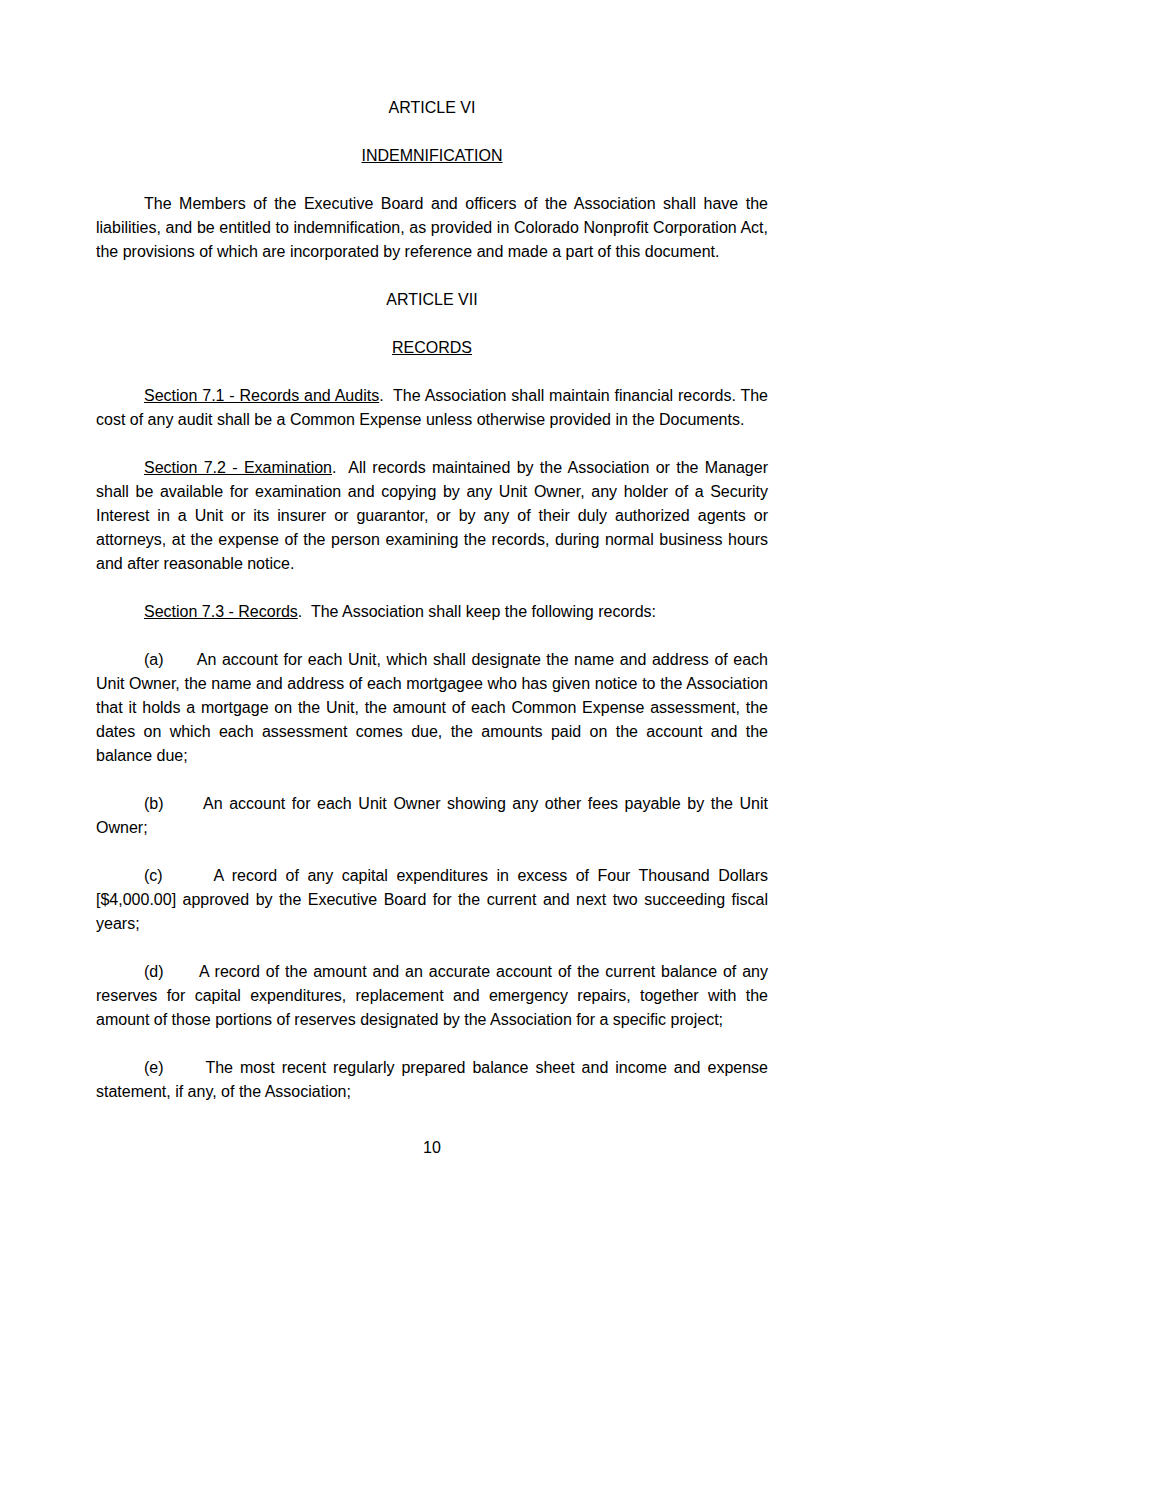ARTICLE VI
INDEMNIFICATION
The Members of the Executive Board and officers of the Association shall have the liabilities, and be entitled to indemnification, as provided in Colorado Nonprofit Corporation Act, the provisions of which are incorporated by reference and made a part of this document.
ARTICLE VII
RECORDS
Section 7.1 - Records and Audits. The Association shall maintain financial records. The cost of any audit shall be a Common Expense unless otherwise provided in the Documents.
Section 7.2 - Examination. All records maintained by the Association or the Manager shall be available for examination and copying by any Unit Owner, any holder of a Security Interest in a Unit or its insurer or guarantor, or by any of their duly authorized agents or attorneys, at the expense of the person examining the records, during normal business hours and after reasonable notice.
Section 7.3 - Records. The Association shall keep the following records:
(a) An account for each Unit, which shall designate the name and address of each Unit Owner, the name and address of each mortgagee who has given notice to the Association that it holds a mortgage on the Unit, the amount of each Common Expense assessment, the dates on which each assessment comes due, the amounts paid on the account and the balance due;
(b) An account for each Unit Owner showing any other fees payable by the Unit Owner;
(c) A record of any capital expenditures in excess of Four Thousand Dollars [$4,000.00] approved by the Executive Board for the current and next two succeeding fiscal years;
(d) A record of the amount and an accurate account of the current balance of any reserves for capital expenditures, replacement and emergency repairs, together with the amount of those portions of reserves designated by the Association for a specific project;
(e) The most recent regularly prepared balance sheet and income and expense statement, if any, of the Association;
10